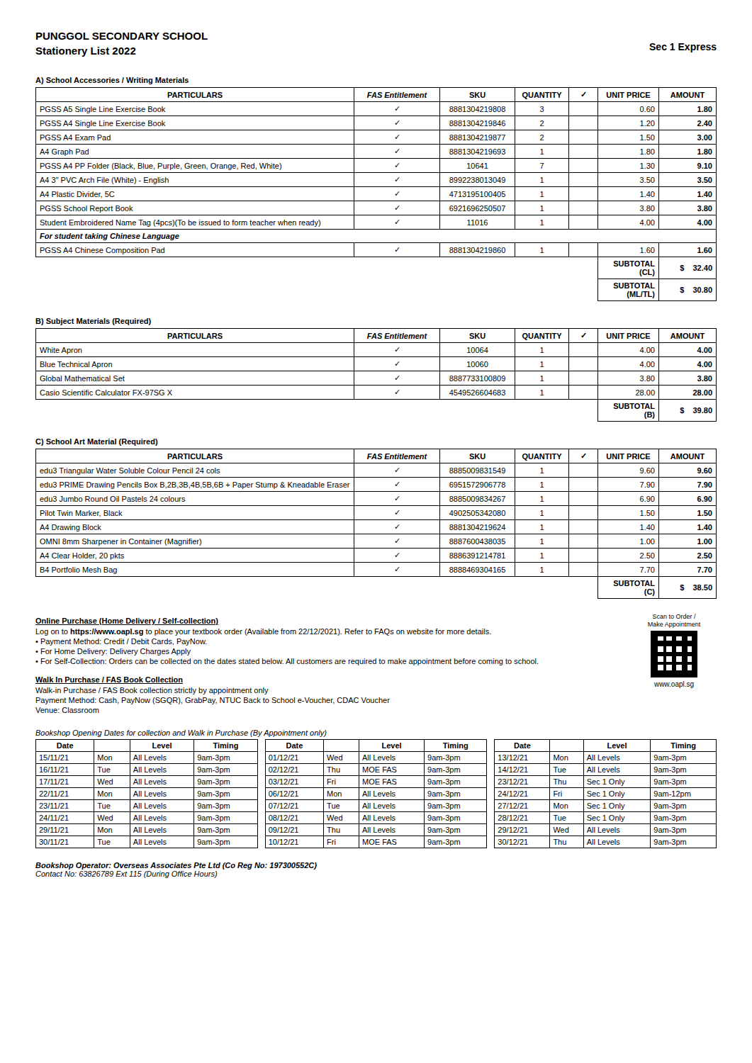PUNGGOL SECONDARY SCHOOL
Stationery List 2022
Sec 1 Express
A) School Accessories / Writing Materials
| PARTICULARS | FAS Entitlement | SKU | QUANTITY | ✓ | UNIT PRICE | AMOUNT |
| --- | --- | --- | --- | --- | --- | --- |
| PGSS A5 Single Line Exercise Book | ✓ | 8881304219808 | 3 | | 0.60 | 1.80 |
| PGSS A4 Single Line Exercise Book | ✓ | 8881304219846 | 2 | | 1.20 | 2.40 |
| PGSS A4 Exam Pad | ✓ | 8881304219877 | 2 | | 1.50 | 3.00 |
| A4 Graph Pad | ✓ | 8881304219693 | 1 | | 1.80 | 1.80 |
| PGSS A4 PP Folder (Black, Blue, Purple, Green, Orange, Red, White) | ✓ | 10641 | 7 | | 1.30 | 9.10 |
| A4 3" PVC Arch File (White) - English | ✓ | 8992238013049 | 1 | | 3.50 | 3.50 |
| A4 Plastic Divider, 5C | ✓ | 4713195100405 | 1 | | 1.40 | 1.40 |
| PGSS School Report Book | ✓ | 6921696250507 | 1 | | 3.80 | 3.80 |
| Student Embroidered Name Tag (4pcs)(To be issued to form teacher when ready) | ✓ | 11016 | 1 | | 4.00 | 4.00 |
| For student taking Chinese Language |
| PGSS A4 Chinese Composition Pad | ✓ | 8881304219860 | 1 | | 1.60 | 1.60 |
| | SUBTOTAL (CL) | $ 32.40 |
| | SUBTOTAL (ML/TL) | $ 30.80 |
B) Subject Materials (Required)
| PARTICULARS | FAS Entitlement | SKU | QUANTITY | ✓ | UNIT PRICE | AMOUNT |
| --- | --- | --- | --- | --- | --- | --- |
| White Apron | ✓ | 10064 | 1 | | 4.00 | 4.00 |
| Blue Technical Apron | ✓ | 10060 | 1 | | 4.00 | 4.00 |
| Global Mathematical Set | ✓ | 8887733100809 | 1 | | 3.80 | 3.80 |
| Casio Scientific Calculator FX-97SG X | ✓ | 4549526604683 | 1 | | 28.00 | 28.00 |
| | SUBTOTAL (B) | $ 39.80 |
C) School Art Material (Required)
| PARTICULARS | FAS Entitlement | SKU | QUANTITY | ✓ | UNIT PRICE | AMOUNT |
| --- | --- | --- | --- | --- | --- | --- |
| edu3 Triangular Water Soluble Colour Pencil 24 cols | ✓ | 8885009831549 | 1 | | 9.60 | 9.60 |
| edu3 PRIME Drawing Pencils Box B,2B,3B,4B,5B,6B + Paper Stump & Kneadable Eraser | ✓ | 6951572906778 | 1 | | 7.90 | 7.90 |
| edu3 Jumbo Round Oil Pastels 24 colours | ✓ | 8885009834267 | 1 | | 6.90 | 6.90 |
| Pilot Twin Marker, Black | ✓ | 4902505342080 | 1 | | 1.50 | 1.50 |
| A4 Drawing Block | ✓ | 8881304219624 | 1 | | 1.40 | 1.40 |
| OMNI 8mm Sharpener in Container (Magnifier) | ✓ | 8887600438035 | 1 | | 1.00 | 1.00 |
| A4 Clear Holder, 20 pkts | ✓ | 8886391214781 | 1 | | 2.50 | 2.50 |
| B4 Portfolio Mesh Bag | ✓ | 8888469304165 | 1 | | 7.70 | 7.70 |
| | SUBTOTAL (C) | $ 38.50 |
Scan to Order /
Make Appointment
www.oapl.sg
Online Purchase (Home Delivery / Self-collection)
Log on to https://www.oapl.sg to place your textbook order (Available from 22/12/2021). Refer to FAQs on website for more details.
• Payment Method: Credit / Debit Cards, PayNow.
• For Home Delivery: Delivery Charges Apply
• For Self-Collection: Orders can be collected on the dates stated below. All customers are required to make appointment before coming to school.
Walk In Purchase / FAS Book Collection
Walk-in Purchase / FAS Book collection strictly by appointment only
Payment Method: Cash, PayNow (SGQR), GrabPay, NTUC Back to School e-Voucher, CDAC Voucher
Venue: Classroom
Bookshop Opening Dates for collection and Walk in Purchase (By Appointment only)
| Date | | Level | Timing |
| --- | --- | --- | --- |
| 15/11/21 | Mon | All Levels | 9am-3pm |
| 16/11/21 | Tue | All Levels | 9am-3pm |
| 17/11/21 | Wed | All Levels | 9am-3pm |
| 22/11/21 | Mon | All Levels | 9am-3pm |
| 23/11/21 | Tue | All Levels | 9am-3pm |
| 24/11/21 | Wed | All Levels | 9am-3pm |
| 29/11/21 | Mon | All Levels | 9am-3pm |
| 30/11/21 | Tue | All Levels | 9am-3pm |
| Date | | Level | Timing |
| --- | --- | --- | --- |
| 01/12/21 | Wed | All Levels | 9am-3pm |
| 02/12/21 | Thu | MOE FAS | 9am-3pm |
| 03/12/21 | Fri | MOE FAS | 9am-3pm |
| 06/12/21 | Mon | All Levels | 9am-3pm |
| 07/12/21 | Tue | All Levels | 9am-3pm |
| 08/12/21 | Wed | All Levels | 9am-3pm |
| 09/12/21 | Thu | All Levels | 9am-3pm |
| 10/12/21 | Fri | MOE FAS | 9am-3pm |
| Date | | Level | Timing |
| --- | --- | --- | --- |
| 13/12/21 | Mon | All Levels | 9am-3pm |
| 14/12/21 | Tue | All Levels | 9am-3pm |
| 23/12/21 | Thu | Sec 1 Only | 9am-3pm |
| 24/12/21 | Fri | Sec 1 Only | 9am-12pm |
| 27/12/21 | Mon | Sec 1 Only | 9am-3pm |
| 28/12/21 | Tue | Sec 1 Only | 9am-3pm |
| 29/12/21 | Wed | All Levels | 9am-3pm |
| 30/12/21 | Thu | All Levels | 9am-3pm |
Bookshop Operator: Overseas Associates Pte Ltd (Co Reg No: 197300552C)
Contact No: 63826789 Ext 115 (During Office Hours)